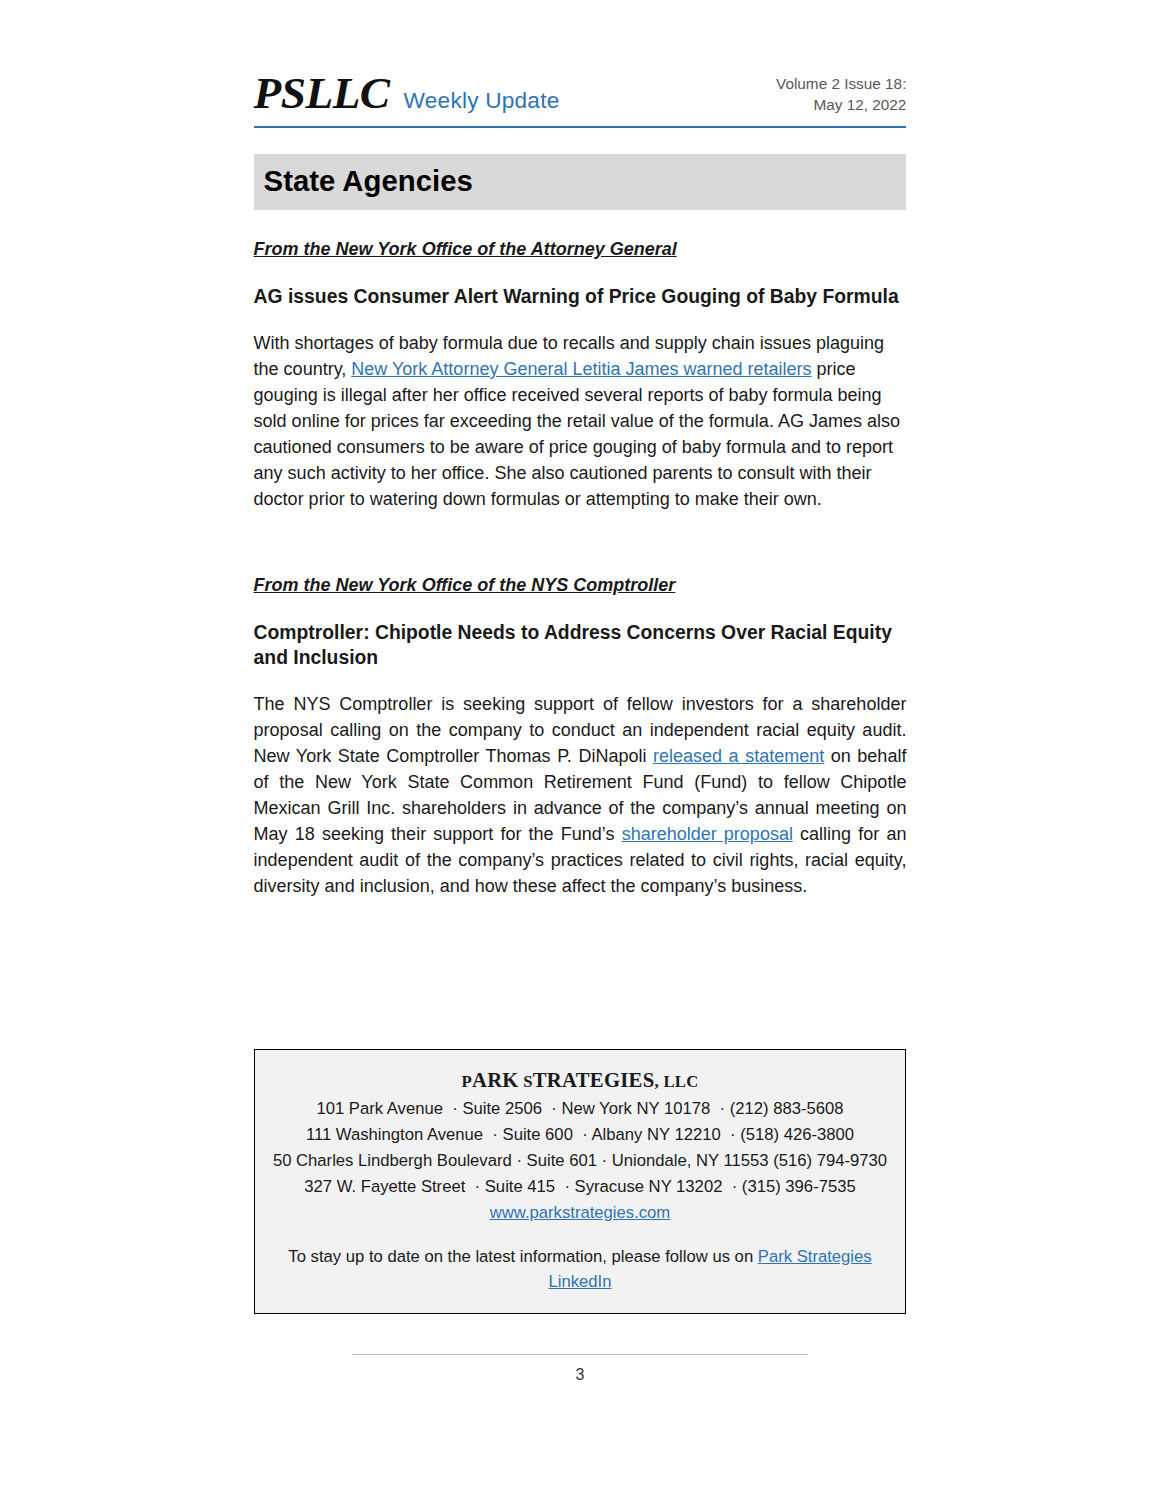PSLLC Weekly Update
Volume 2 Issue 18:
May 12, 2022
State Agencies
From the New York Office of the Attorney General
AG issues Consumer Alert Warning of Price Gouging of Baby Formula
With shortages of baby formula due to recalls and supply chain issues plaguing the country, New York Attorney General Letitia James warned retailers price gouging is illegal after her office received several reports of baby formula being sold online for prices far exceeding the retail value of the formula. AG James also cautioned consumers to be aware of price gouging of baby formula and to report any such activity to her office. She also cautioned parents to consult with their doctor prior to watering down formulas or attempting to make their own.
From the New York Office of the NYS Comptroller
Comptroller: Chipotle Needs to Address Concerns Over Racial Equity and Inclusion
The NYS Comptroller is seeking support of fellow investors for a shareholder proposal calling on the company to conduct an independent racial equity audit. New York State Comptroller Thomas P. DiNapoli released a statement on behalf of the New York State Common Retirement Fund (Fund) to fellow Chipotle Mexican Grill Inc. shareholders in advance of the company’s annual meeting on May 18 seeking their support for the Fund’s shareholder proposal calling for an independent audit of the company’s practices related to civil rights, racial equity, diversity and inclusion, and how these affect the company’s business.
PARK STRATEGIES, LLC
101 Park Avenue · Suite 2506 · New York NY 10178 · (212) 883-5608
111 Washington Avenue · Suite 600 · Albany NY 12210 · (518) 426-3800
50 Charles Lindbergh Boulevard · Suite 601 · Uniondale, NY 11553 (516) 794-9730
327 W. Fayette Street · Suite 415 · Syracuse NY 13202 · (315) 396-7535
www.parkstrategies.com
To stay up to date on the latest information, please follow us on Park Strategies LinkedIn
3